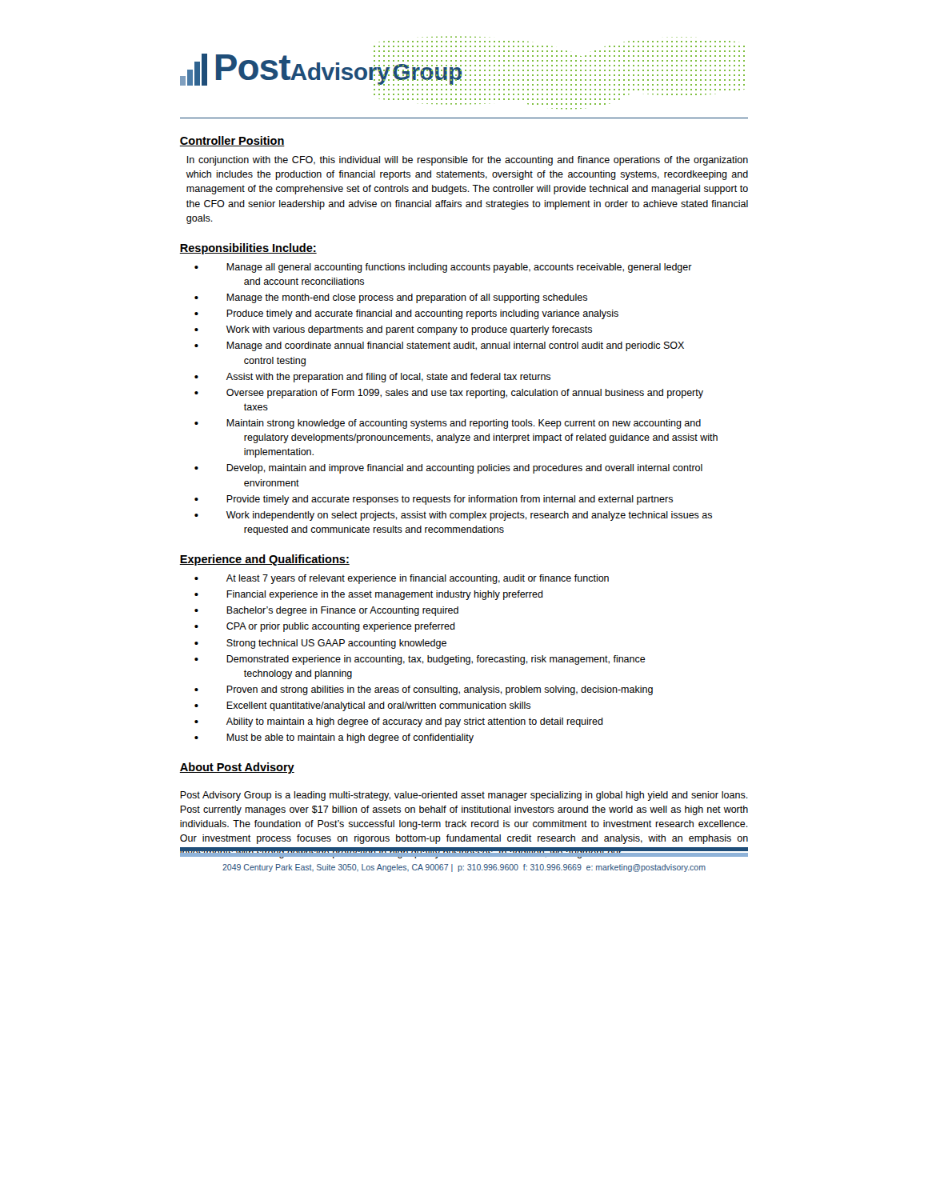Post Advisory Group
Controller Position
In conjunction with the CFO, this individual will be responsible for the accounting and finance operations of the organization which includes the production of financial reports and statements, oversight of the accounting systems, recordkeeping and management of the comprehensive set of controls and budgets. The controller will provide technical and managerial support to the CFO and senior leadership and advise on financial affairs and strategies to implement in order to achieve stated financial goals.
Responsibilities Include:
Manage all general accounting functions including accounts payable, accounts receivable, general ledgerand account reconciliations
Manage the month-end close process and preparation of all supporting schedules
Produce timely and accurate financial and accounting reports including variance analysis
Work with various departments and parent company to produce quarterly forecasts
Manage and coordinate annual financial statement audit, annual internal control audit and periodic SOXcontrol testing
Assist with the preparation and filing of local, state and federal tax returns
Oversee preparation of Form 1099, sales and use tax reporting, calculation of annual business and propertytaxes
Maintain strong knowledge of accounting systems and reporting tools. Keep current on new accounting andregulatory developments/pronouncements, analyze and interpret impact of related guidance and assist with implementation.
Develop, maintain and improve financial and accounting policies and procedures and overall internal controlenvironment
Provide timely and accurate responses to requests for information from internal and external partners
Work independently on select projects, assist with complex projects, research and analyze technical issues asrequested and communicate results and recommendations
Experience and Qualifications:
At least 7 years of relevant experience in financial accounting, audit or finance function
Financial experience in the asset management industry highly preferred
Bachelor’s degree in Finance or Accounting required
CPA or prior public accounting experience preferred
Strong technical US GAAP accounting knowledge
Demonstrated experience in accounting, tax, budgeting, forecasting, risk management, financetechnology and planning
Proven and strong abilities in the areas of consulting, analysis, problem solving, decision-making
Excellent quantitative/analytical and oral/written communication skills
Ability to maintain a high degree of accuracy and pay strict attention to detail required
Must be able to maintain a high degree of confidentiality
About Post Advisory
Post Advisory Group is a leading multi-strategy, value-oriented asset manager specializing in global high yield and senior loans. Post currently manages over $17 billion of assets on behalf of institutional investors around the world as well as high net worth individuals. The foundation of Post’s successful long-term track record is our commitment to investment research excellence. Our investment process focuses on rigorous bottom-up fundamental credit research and analysis, with an emphasis on investments with strong downside protection in high quality businesses. In addition, we augment our
2049 Century Park East, Suite 3050, Los Angeles, CA 90067 | p: 310.996.9600 f: 310.996.9669 e: marketing@postadvisory.com